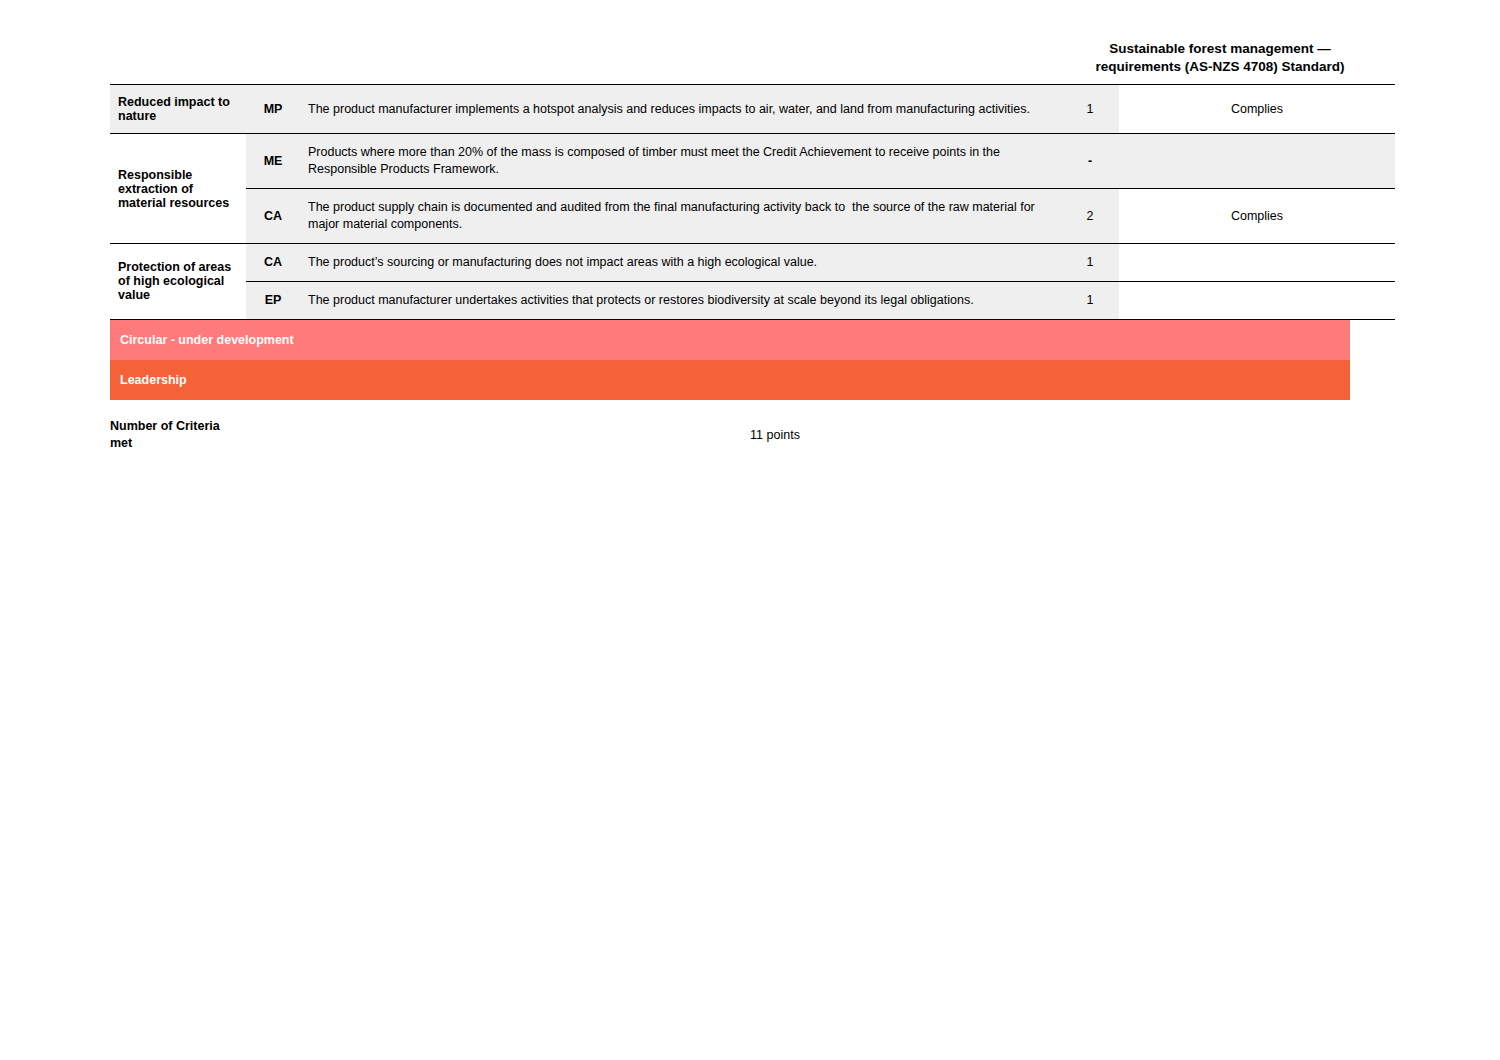Sustainable forest management — requirements (AS-NZS 4708) Standard)
| Reduced impact to nature | MP | The product manufacturer implements a hotspot analysis and reduces impacts to air, water, and land from manufacturing activities. | 1 | Complies |
| Responsible extraction of material resources | ME | Products where more than 20% of the mass is composed of timber must meet the Credit Achievement to receive points in the Responsible Products Framework. | - | |
| CA | The product supply chain is documented and audited from the final manufacturing activity back to the source of the raw material for major material components. | 2 | Complies |
| Protection of areas of high ecological value | CA | The product’s sourcing or manufacturing does not impact areas with a high ecological value. | 1 | |
| EP | The product manufacturer undertakes activities that protects or restores biodiversity at scale beyond its legal obligations. | 1 | |
Circular - under development
Leadership
Number of Criteria met
11 points